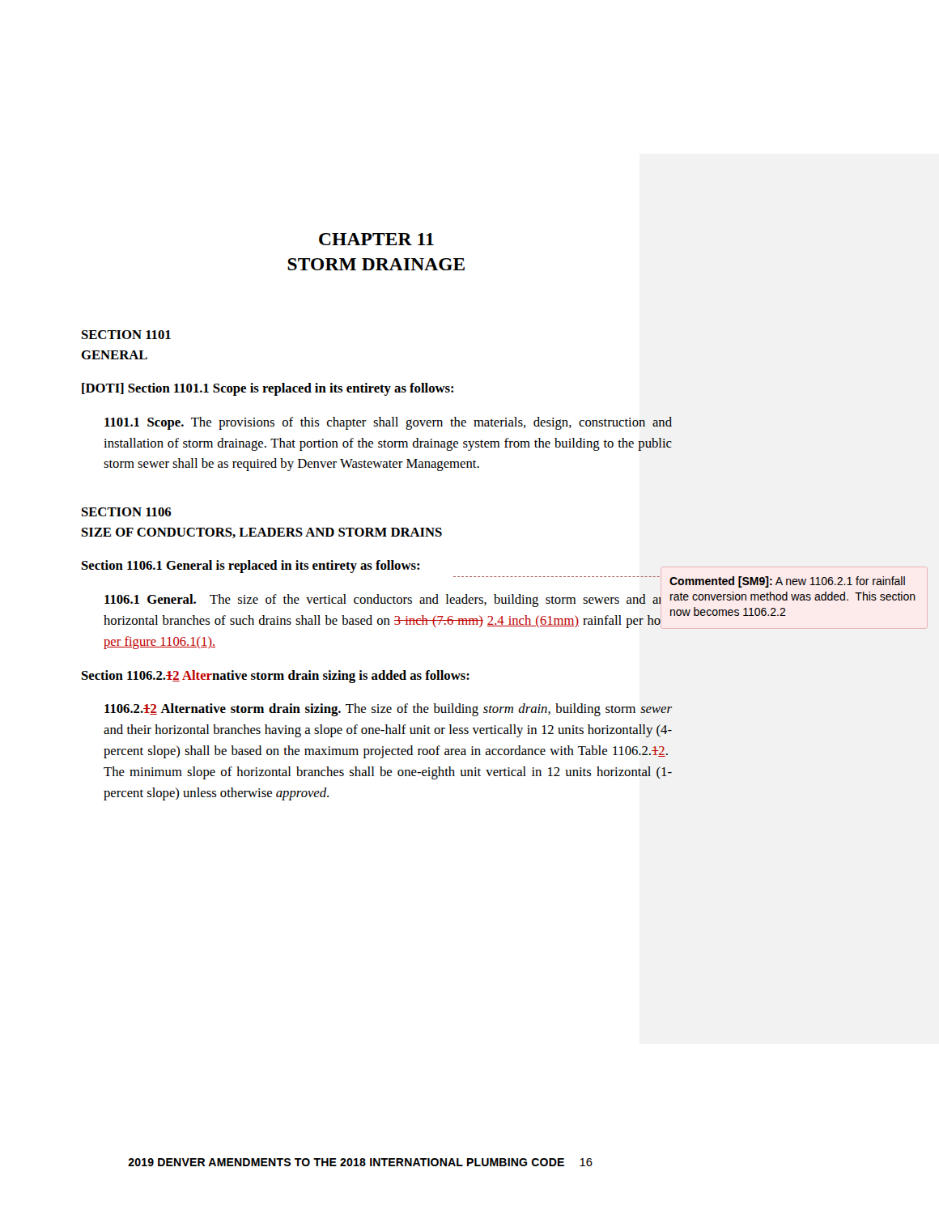CHAPTER 11 STORM DRAINAGE
SECTION 1101
GENERAL
[DOTI] Section 1101.1 Scope is replaced in its entirety as follows:
1101.1 Scope. The provisions of this chapter shall govern the materials, design, construction and installation of storm drainage. That portion of the storm drainage system from the building to the public storm sewer shall be as required by Denver Wastewater Management.
SECTION 1106
SIZE OF CONDUCTORS, LEADERS AND STORM DRAINS
Section 1106.1 General is replaced in its entirety as follows:
1106.1 General. The size of the vertical conductors and leaders, building storm sewers and any horizontal branches of such drains shall be based on 3 inch (7.6 mm) 2.4 inch (61mm) rainfall per hour per figure 1106.1(1).
Section 1106.2.12 Alternative storm drain sizing is added as follows:
1106.2.12 Alternative storm drain sizing. The size of the building storm drain, building storm sewer and their horizontal branches having a slope of one-half unit or less vertically in 12 units horizontally (4-percent slope) shall be based on the maximum projected roof area in accordance with Table 1106.2.12. The minimum slope of horizontal branches shall be one-eighth unit vertical in 12 units horizontal (1-percent slope) unless otherwise approved.
Commented [SM9]: A new 1106.2.1 for rainfall rate conversion method was added. This section now becomes 1106.2.2
2019 DENVER AMENDMENTS TO THE 2018 INTERNATIONAL PLUMBING CODE 16